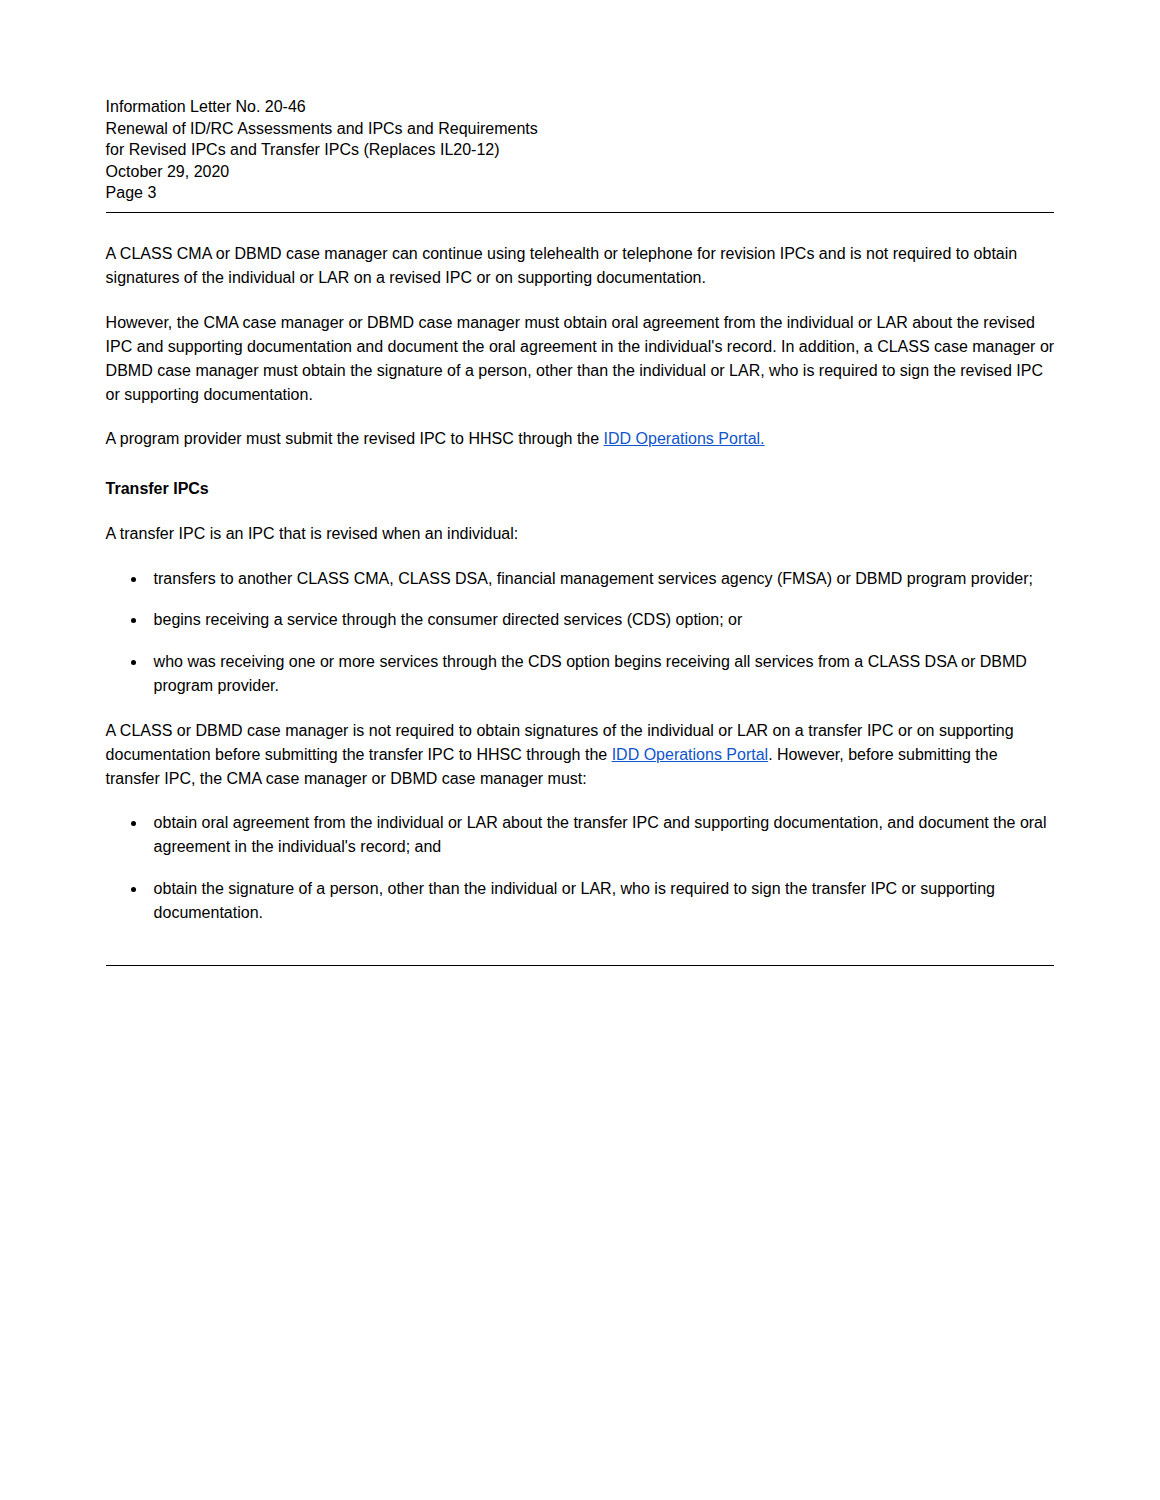Information Letter No. 20-46
Renewal of ID/RC Assessments and IPCs and Requirements
for Revised IPCs and Transfer IPCs (Replaces IL20-12)
October 29, 2020
Page 3
A CLASS CMA or DBMD case manager can continue using telehealth or telephone for revision IPCs and is not required to obtain signatures of the individual or LAR on a revised IPC or on supporting documentation.
However, the CMA case manager or DBMD case manager must obtain oral agreement from the individual or LAR about the revised IPC and supporting documentation and document the oral agreement in the individual's record. In addition, a CLASS case manager or DBMD case manager must obtain the signature of a person, other than the individual or LAR, who is required to sign the revised IPC or supporting documentation.
A program provider must submit the revised IPC to HHSC through the IDD Operations Portal.
Transfer IPCs
A transfer IPC is an IPC that is revised when an individual:
transfers to another CLASS CMA, CLASS DSA, financial management services agency (FMSA) or DBMD program provider;
begins receiving a service through the consumer directed services (CDS) option; or
who was receiving one or more services through the CDS option begins receiving all services from a CLASS DSA or DBMD program provider.
A CLASS or DBMD case manager is not required to obtain signatures of the individual or LAR on a transfer IPC or on supporting documentation before submitting the transfer IPC to HHSC through the IDD Operations Portal. However, before submitting the transfer IPC, the CMA case manager or DBMD case manager must:
obtain oral agreement from the individual or LAR about the transfer IPC and supporting documentation, and document the oral agreement in the individual's record; and
obtain the signature of a person, other than the individual or LAR, who is required to sign the transfer IPC or supporting documentation.